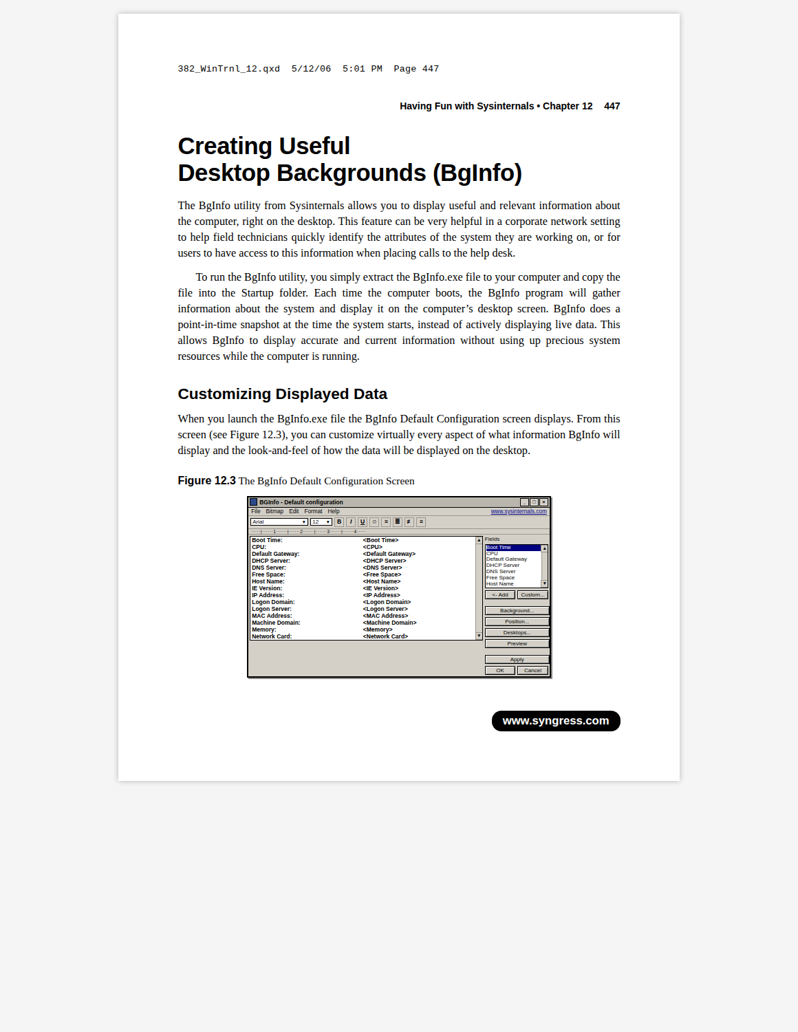382_WinTrnl_12.qxd 5/12/06 5:01 PM Page 447
Having Fun with Sysinternals • Chapter 12447
Creating Useful
Desktop Backgrounds (BgInfo)
The BgInfo utility from Sysinternals allows you to display useful and relevant information about the computer, right on the desktop. This feature can be very helpful in a corporate network setting to help field technicians quickly identify the attributes of the system they are working on, or for users to have access to this information when placing calls to the help desk.
To run the BgInfo utility, you simply extract the BgInfo.exe file to your computer and copy the file into the Startup folder. Each time the computer boots, the BgInfo program will gather information about the system and display it on the computer’s desktop screen. BgInfo does a point-in-time snapshot at the time the system starts, instead of actively displaying live data. This allows BgInfo to display accurate and current information without using up precious system resources while the computer is running.
Customizing Displayed Data
When you launch the BgInfo.exe file the BgInfo Default Configuration screen displays. From this screen (see Figure 12.3), you can customize virtually every aspect of what information BgInfo will display and the look-and-feel of how the data will be displayed on the desktop.
Figure 12.3 The BgInfo Default Configuration Screen
BGInfo - Default configuration _ □ ×
File Bitmap Edit Format Help www.sysinternals.com
Arial ▼ 12 ▼ B I U ☺ ≡ ≣ ≢ ≡
·····|······1······|······2······|······3······|······4·····
| Boot Time: | <Boot Time> |
| CPU: | <CPU> |
| Default Gateway: | <Default Gateway> |
| DHCP Server: | <DHCP Server> |
| DNS Server: | <DNS Server> |
| Free Space: | <Free Space> |
| Host Name: | <Host Name> |
| IE Version: | <IE Version> |
| IP Address: | <IP Address> |
| Logon Domain: | <Logon Domain> |
| Logon Server: | <Logon Server> |
| MAC Address: | <MAC Address> |
| Machine Domain: | <Machine Domain> |
| Memory: | <Memory> |
| Network Card: | <Network Card> |
| Network Speed: | <Network Speed> |
| Network Type: | <Network Type> |
| OS Version: | <OS Version> |
| Service Pack: | <Service Pack> |
▲ ▼
Fields
Boot Time
CPU
Default Gateway
DHCP Server
DNS Server
Free Space
Host Name
IE Version
IP Address
▲ ▼
<- Add Custom...
Background... Position... Desktops... Preview
Apply
OK Cancel
www.syngress.com